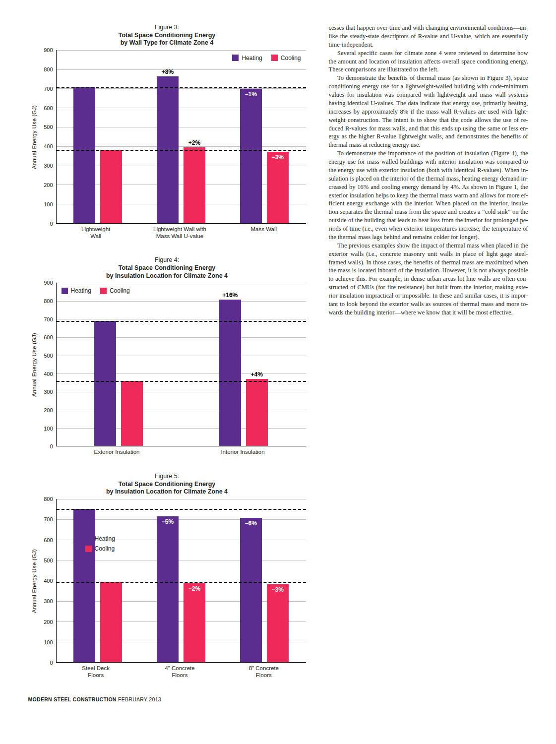Figure 3: Total Space Conditioning Energy
by Wall Type for Climate Zone 4
Annual Energy Use (GJ)
900
800
700
600
500
400
300
200
100
0
Heating Cooling
+8%
+2%
−1%
−3%
Lightweight
Wall
Lightweight Wall with
Mass Wall U-value
Mass Wall
Figure 4: Total Space Conditioning Energy
by Insulation Location for Climate Zone 4
Annual Energy Use (GJ)
900
800
700
600
500
400
300
200
100
0
Heating Cooling
+16%
+4%
Exterior Insulation
Interior Insulation
Figure 5: Total Space Conditioning Energy
by Insulation Location for Climate Zone 4
Annual Energy Use (GJ)
800
700
600
500
400
300
200
100
0
Heating Cooling
−5%
−2%
−6%
−3%
Steel Deck
Floors
4" Concrete
Floors
8" Concrete
Floors
cesses that happen over time and with changing environmental conditions—unlike the steady-state descriptors of R-value and U-value, which are essentially time-independent.
Several specific cases for climate zone 4 were reviewed to determine how the amount and location of insulation affects overall space conditioning energy. These comparisons are illustrated to the left.
To demonstrate the benefits of thermal mass (as shown in Figure 3), space conditioning energy use for a lightweight-walled building with code-minimum values for insulation was compared with lightweight and mass wall systems having identical U-values. The data indicate that energy use, primarily heating, increases by approximately 8% if the mass wall R-values are used with lightweight construction. The intent is to show that the code allows the use of reduced R-values for mass walls, and that this ends up using the same or less energy as the higher R-value lightweight walls, and demonstrates the benefits of thermal mass at reducing energy use.
To demonstrate the importance of the position of insulation (Figure 4), the energy use for mass-walled buildings with interior insulation was compared to the energy use with exterior insulation (both with identical R-values). When insulation is placed on the interior of the thermal mass, heating energy demand increased by 16% and cooling energy demand by 4%. As shown in Figure 1, the exterior insulation helps to keep the thermal mass warm and allows for more efficient energy exchange with the interior. When placed on the interior, insulation separates the thermal mass from the space and creates a “cold sink” on the outside of the building that leads to heat loss from the interior for prolonged periods of time (i.e., even when exterior temperatures increase, the temperature of the thermal mass lags behind and remains colder for longer).
The previous examples show the impact of thermal mass when placed in the exterior walls (i.e., concrete masonry unit walls in place of light gage steel-framed walls). In those cases, the benefits of thermal mass are maximized when the mass is located inboard of the insulation. However, it is not always possible to achieve this. For example, in dense urban areas lot line walls are often constructed of CMUs (for fire resistance) but built from the interior, making exterior insulation impractical or impossible. In these and similar cases, it is important to look beyond the exterior walls as sources of thermal mass and more towards the building interior—where we know that it will be most effective.
MODERN STEEL CONSTRUCTION FEBRUARY 2013